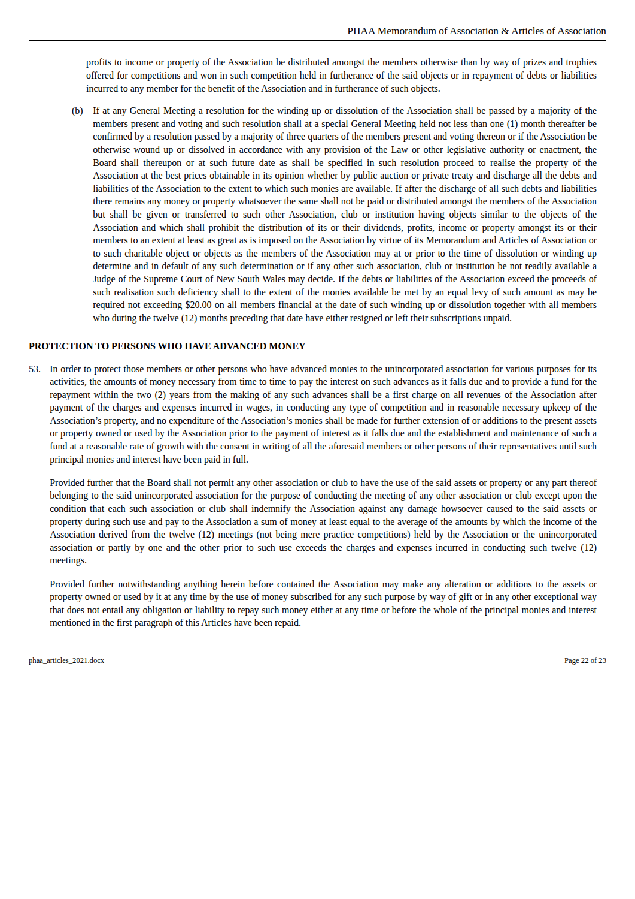PHAA Memorandum of Association & Articles of Association
profits to income or property of the Association be distributed amongst the members otherwise than by way of prizes and trophies offered for competitions and won in such competition held in furtherance of the said objects or in repayment of debts or liabilities incurred to any member for the benefit of the Association and in furtherance of such objects.
(b)
If at any General Meeting a resolution for the winding up or dissolution of the Association shall be passed by a majority of the members present and voting and such resolution shall at a special General Meeting held not less than one (1) month thereafter be confirmed by a resolution passed by a majority of three quarters of the members present and voting thereon or if the Association be otherwise wound up or dissolved in accordance with any provision of the Law or other legislative authority or enactment, the Board shall thereupon or at such future date as shall be specified in such resolution proceed to realise the property of the Association at the best prices obtainable in its opinion whether by public auction or private treaty and discharge all the debts and liabilities of the Association to the extent to which such monies are available. If after the discharge of all such debts and liabilities there remains any money or property whatsoever the same shall not be paid or distributed amongst the members of the Association but shall be given or transferred to such other Association, club or institution having objects similar to the objects of the Association and which shall prohibit the distribution of its or their dividends, profits, income or property amongst its or their members to an extent at least as great as is imposed on the Association by virtue of its Memorandum and Articles of Association or to such charitable object or objects as the members of the Association may at or prior to the time of dissolution or winding up determine and in default of any such determination or if any other such association, club or institution be not readily available a Judge of the Supreme Court of New South Wales may decide. If the debts or liabilities of the Association exceed the proceeds of such realisation such deficiency shall to the extent of the monies available be met by an equal levy of such amount as may be required not exceeding $20.00 on all members financial at the date of such winding up or dissolution together with all members who during the twelve (12) months preceding that date have either resigned or left their subscriptions unpaid.
Protection to Persons Who Have Advanced Money
53.
In order to protect those members or other persons who have advanced monies to the unincorporated association for various purposes for its activities, the amounts of money necessary from time to time to pay the interest on such advances as it falls due and to provide a fund for the repayment within the two (2) years from the making of any such advances shall be a first charge on all revenues of the Association after payment of the charges and expenses incurred in wages, in conducting any type of competition and in reasonable necessary upkeep of the Association’s property, and no expenditure of the Association’s monies shall be made for further extension of or additions to the present assets or property owned or used by the Association prior to the payment of interest as it falls due and the establishment and maintenance of such a fund at a reasonable rate of growth with the consent in writing of all the aforesaid members or other persons of their representatives until such principal monies and interest have been paid in full.
Provided further that the Board shall not permit any other association or club to have the use of the said assets or property or any part thereof belonging to the said unincorporated association for the purpose of conducting the meeting of any other association or club except upon the condition that each such association or club shall indemnify the Association against any damage howsoever caused to the said assets or property during such use and pay to the Association a sum of money at least equal to the average of the amounts by which the income of the Association derived from the twelve (12) meetings (not being mere practice competitions) held by the Association or the unincorporated association or partly by one and the other prior to such use exceeds the charges and expenses incurred in conducting such twelve (12) meetings.
Provided further notwithstanding anything herein before contained the Association may make any alteration or additions to the assets or property owned or used by it at any time by the use of money subscribed for any such purpose by way of gift or in any other exceptional way that does not entail any obligation or liability to repay such money either at any time or before the whole of the principal monies and interest mentioned in the first paragraph of this Articles have been repaid.
phaa_articles_2021.docx Page 22 of 23